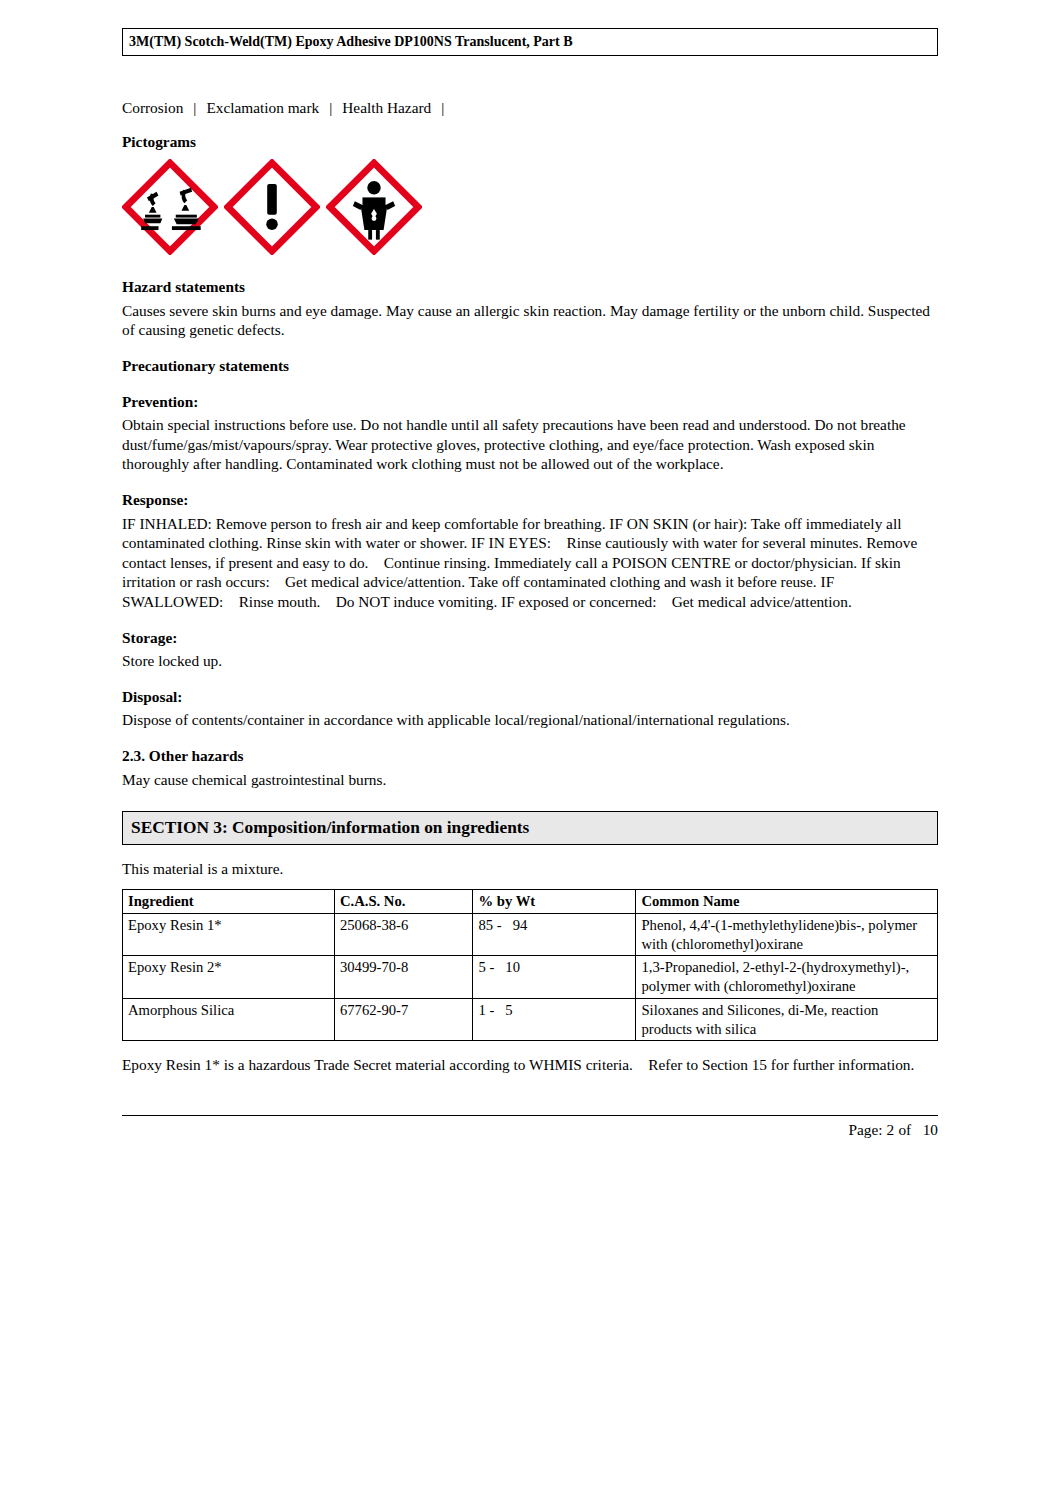3M(TM) Scotch-Weld(TM) Epoxy Adhesive DP100NS Translucent, Part B
Corrosion|Exclamation mark|Health Hazard|
Pictograms
Hazard statements
Causes severe skin burns and eye damage. May cause an allergic skin reaction. May damage fertility or the unborn child. Suspected of causing genetic defects.
Precautionary statements
Prevention:
Obtain special instructions before use. Do not handle until all safety precautions have been read and understood. Do not breathe dust/fume/gas/mist/vapours/spray. Wear protective gloves, protective clothing, and eye/face protection. Wash exposed skin thoroughly after handling. Contaminated work clothing must not be allowed out of the workplace.
Response:
IF INHALED: Remove person to fresh air and keep comfortable for breathing. IF ON SKIN (or hair): Take off immediately all contaminated clothing. Rinse skin with water or shower. IF IN EYES: Rinse cautiously with water for several minutes. Remove contact lenses, if present and easy to do. Continue rinsing. Immediately call a POISON CENTRE or doctor/physician. If skin irritation or rash occurs: Get medical advice/attention. Take off contaminated clothing and wash it before reuse. IF SWALLOWED: Rinse mouth. Do NOT induce vomiting. IF exposed or concerned: Get medical advice/attention.
Storage:
Store locked up.
Disposal:
Dispose of contents/container in accordance with applicable local/regional/national/international regulations.
2.3. Other hazards
May cause chemical gastrointestinal burns.
SECTION 3: Composition/information on ingredients
This material is a mixture.
| Ingredient | C.A.S. No. | % by Wt | Common Name |
| --- | --- | --- | --- |
| Epoxy Resin 1* | 25068-38-6 | 85 - 94 | Phenol, 4,4'-(1-methylethylidene)bis-, polymer with (chloromethyl)oxirane |
| Epoxy Resin 2* | 30499-70-8 | 5 - 10 | 1,3-Propanediol, 2-ethyl-2-(hydroxymethyl)-, polymer with (chloromethyl)oxirane |
| Amorphous Silica | 67762-90-7 | 1 - 5 | Siloxanes and Silicones, di-Me, reaction products with silica |
Epoxy Resin 1* is a hazardous Trade Secret material according to WHMIS criteria. Refer to Section 15 for further information.
Page: 2 of 10